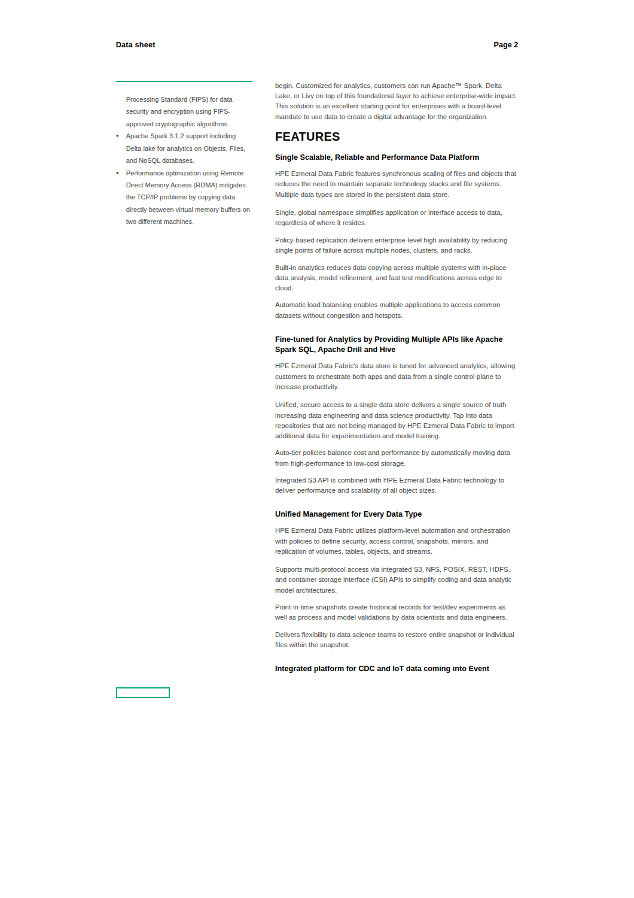Data sheet Page 2
Processing Standard (FIPS) for data security and encryption using FIPS-approved cryptographic algorithms.
Apache Spark 3.1.2 support including Delta lake for analytics on Objects, Files, and NoSQL databases.
Performance optimization using Remote Direct Memory Access (RDMA) mitigates the TCP/IP problems by copying data directly between virtual memory buffers on two different machines.
begin. Customized for analytics, customers can run Apache™ Spark, Delta Lake, or Livy on top of this foundational layer to achieve enterprise-wide impact. This solution is an excellent starting point for enterprises with a board-level mandate to use data to create a digital advantage for the organization.
FEATURES
Single Scalable, Reliable and Performance Data Platform
HPE Ezmeral Data Fabric features synchronous scaling of files and objects that reduces the need to maintain separate technology stacks and file systems. Multiple data types are stored in the persistent data store.
Single, global namespace simplifies application or interface access to data, regardless of where it resides.
Policy-based replication delivers enterprise-level high availability by reducing single points of failure across multiple nodes, clusters, and racks.
Built-in analytics reduces data copying across multiple systems with in-place data analysis, model refinement, and fast test modifications across edge to cloud.
Automatic load balancing enables multiple applications to access common datasets without congestion and hotspots.
Fine-tuned for Analytics by Providing Multiple APIs like Apache Spark SQL, Apache Drill and Hive
HPE Ezmeral Data Fabric's data store is tuned for advanced analytics, allowing customers to orchestrate both apps and data from a single control plane to increase productivity.
Unified, secure access to a single data store delivers a single source of truth increasing data engineering and data science productivity. Tap into data repositories that are not being managed by HPE Ezmeral Data Fabric to import additional data for experimentation and model training.
Auto-tier policies balance cost and performance by automatically moving data from high-performance to low-cost storage.
Integrated S3 API is combined with HPE Ezmeral Data Fabric technology to deliver performance and scalability of all object sizes.
Unified Management for Every Data Type
HPE Ezmeral Data Fabric utilizes platform-level automation and orchestration with policies to define security, access control, snapshots, mirrors, and replication of volumes, tables, objects, and streams.
Supports multi-protocol access via integrated S3, NFS, POSIX, REST, HDFS, and container storage interface (CSI) APIs to simplify coding and data analytic model architectures.
Point-in-time snapshots create historical records for test/dev experiments as well as process and model validations by data scientists and data engineers.
Delivers flexibility to data science teams to restore entire snapshot or individual files within the snapshot.
Integrated platform for CDC and IoT data coming into Event